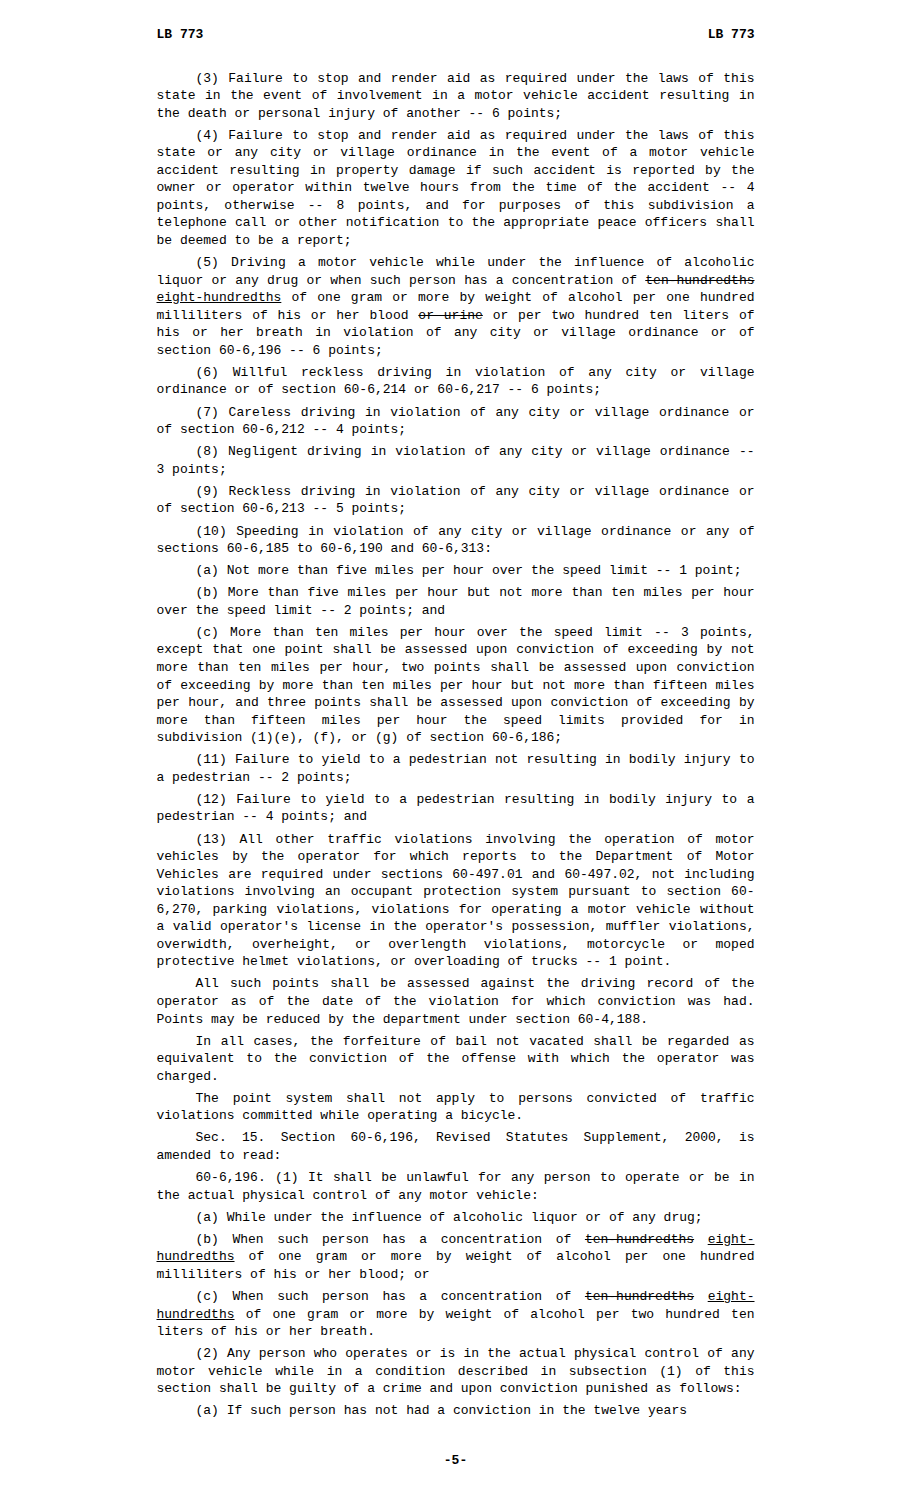LB 773 LB 773
(3) Failure to stop and render aid as required under the laws of this state in the event of involvement in a motor vehicle accident resulting in the death or personal injury of another -- 6 points;
(4) Failure to stop and render aid as required under the laws of this state or any city or village ordinance in the event of a motor vehicle accident resulting in property damage if such accident is reported by the owner or operator within twelve hours from the time of the accident -- 4 points, otherwise -- 8 points, and for purposes of this subdivision a telephone call or other notification to the appropriate peace officers shall be deemed to be a report;
(5) Driving a motor vehicle while under the influence of alcoholic liquor or any drug or when such person has a concentration of ten-hundredths eight-hundredths of one gram or more by weight of alcohol per one hundred milliliters of his or her blood or urine or per two hundred ten liters of his or her breath in violation of any city or village ordinance or of section 60-6,196 -- 6 points;
(6) Willful reckless driving in violation of any city or village ordinance or of section 60-6,214 or 60-6,217 -- 6 points;
(7) Careless driving in violation of any city or village ordinance or of section 60-6,212 -- 4 points;
(8) Negligent driving in violation of any city or village ordinance -- 3 points;
(9) Reckless driving in violation of any city or village ordinance or of section 60-6,213 -- 5 points;
(10) Speeding in violation of any city or village ordinance or any of sections 60-6,185 to 60-6,190 and 60-6,313:
(a) Not more than five miles per hour over the speed limit -- 1 point;
(b) More than five miles per hour but not more than ten miles per hour over the speed limit -- 2 points; and
(c) More than ten miles per hour over the speed limit -- 3 points, except that one point shall be assessed upon conviction of exceeding by not more than ten miles per hour, two points shall be assessed upon conviction of exceeding by more than ten miles per hour but not more than fifteen miles per hour, and three points shall be assessed upon conviction of exceeding by more than fifteen miles per hour the speed limits provided for in subdivision (1)(e), (f), or (g) of section 60-6,186;
(11) Failure to yield to a pedestrian not resulting in bodily injury to a pedestrian -- 2 points;
(12) Failure to yield to a pedestrian resulting in bodily injury to a pedestrian -- 4 points; and
(13) All other traffic violations involving the operation of motor vehicles by the operator for which reports to the Department of Motor Vehicles are required under sections 60-497.01 and 60-497.02, not including violations involving an occupant protection system pursuant to section 60-6,270, parking violations, violations for operating a motor vehicle without a valid operator's license in the operator's possession, muffler violations, overwidth, overheight, or overlength violations, motorcycle or moped protective helmet violations, or overloading of trucks -- 1 point.
All such points shall be assessed against the driving record of the operator as of the date of the violation for which conviction was had. Points may be reduced by the department under section 60-4,188.
In all cases, the forfeiture of bail not vacated shall be regarded as equivalent to the conviction of the offense with which the operator was charged.
The point system shall not apply to persons convicted of traffic violations committed while operating a bicycle.
Sec. 15. Section 60-6,196, Revised Statutes Supplement, 2000, is amended to read:
60-6,196. (1) It shall be unlawful for any person to operate or be in the actual physical control of any motor vehicle:
(a) While under the influence of alcoholic liquor or of any drug;
(b) When such person has a concentration of ten-hundredths eight-hundredths of one gram or more by weight of alcohol per one hundred milliliters of his or her blood; or
(c) When such person has a concentration of ten-hundredths eight-hundredths of one gram or more by weight of alcohol per two hundred ten liters of his or her breath.
(2) Any person who operates or is in the actual physical control of any motor vehicle while in a condition described in subsection (1) of this section shall be guilty of a crime and upon conviction punished as follows:
(a) If such person has not had a conviction in the twelve years
-5-